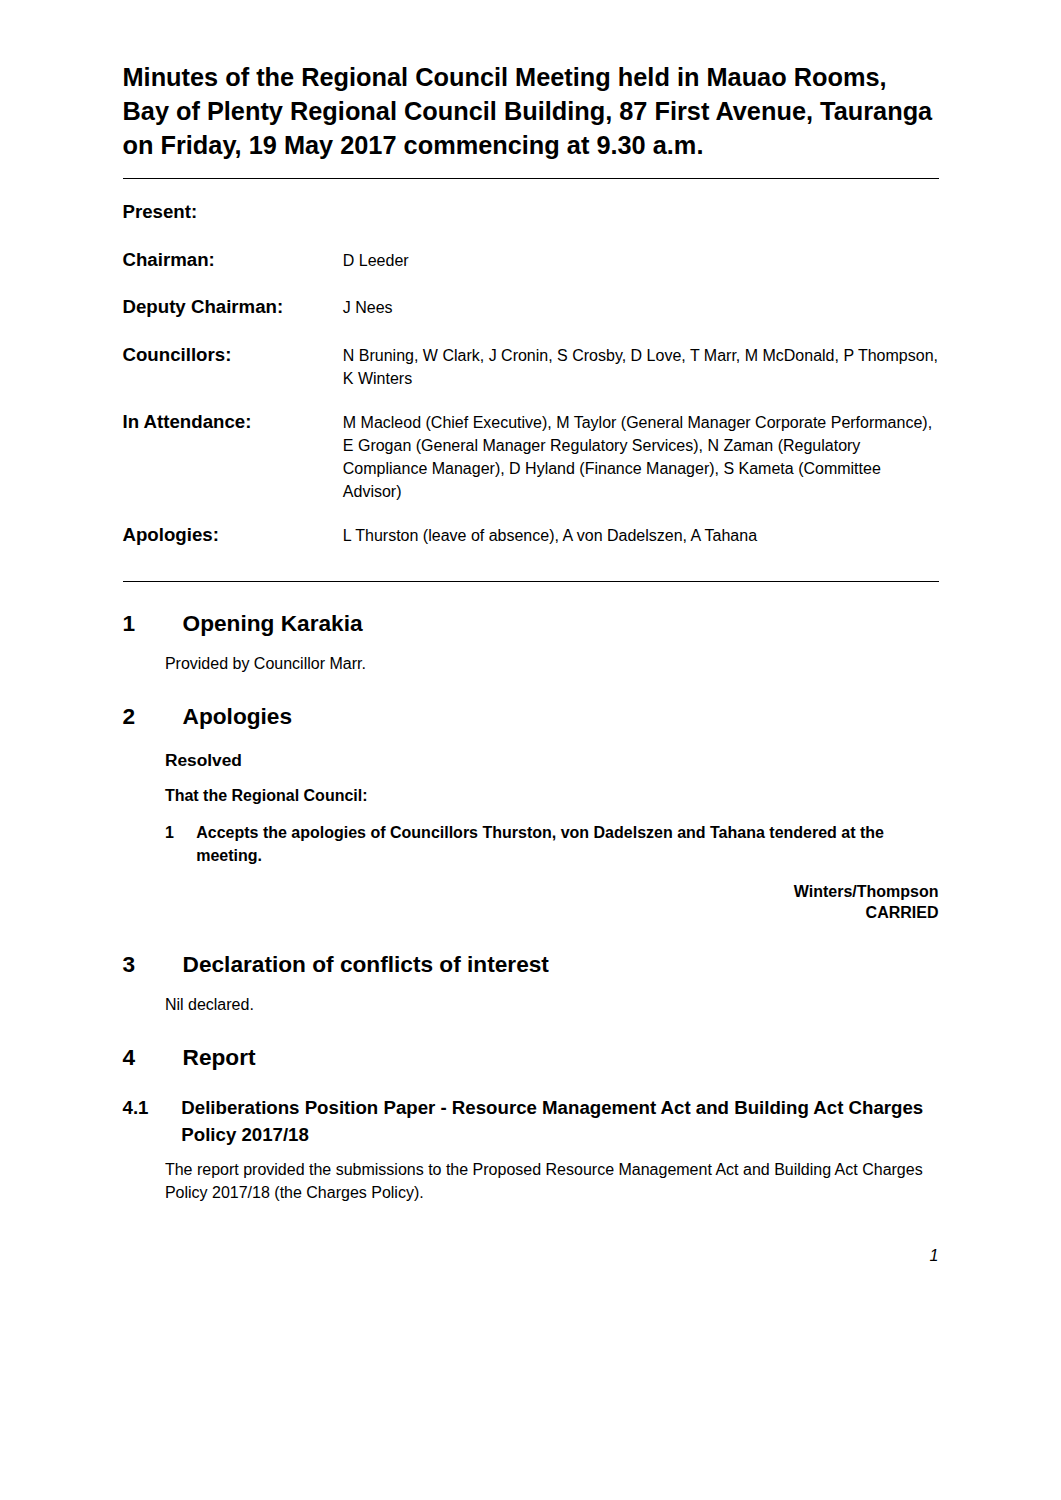Minutes of the Regional Council Meeting held in Mauao Rooms, Bay of Plenty Regional Council Building, 87 First Avenue, Tauranga on Friday, 19 May 2017 commencing at 9.30 a.m.
Present:
| Chairman : | D Leeder |
| Deputy Chairman : | J Nees |
| Councillors : | N Bruning, W Clark, J Cronin, S Crosby, D Love, T Marr, M McDonald, P Thompson, K Winters |
| In Attendance : | M Macleod (Chief Executive), M Taylor (General Manager Corporate Performance), E Grogan (General Manager Regulatory Services), N Zaman (Regulatory Compliance Manager), D Hyland (Finance Manager), S Kameta (Committee Advisor) |
| Apologies : | L Thurston (leave of absence), A von Dadelszen, A Tahana |
1 Opening Karakia
Provided by Councillor Marr.
2 Apologies
Resolved
That the Regional Council:
1 Accepts the apologies of Councillors Thurston, von Dadelszen and Tahana tendered at the meeting.
Winters/Thompson
CARRIED
3 Declaration of conflicts of interest
Nil declared.
4 Report
4.1 Deliberations Position Paper - Resource Management Act and Building Act Charges Policy 2017/18
The report provided the submissions to the Proposed Resource Management Act and Building Act Charges Policy 2017/18 (the Charges Policy).
1